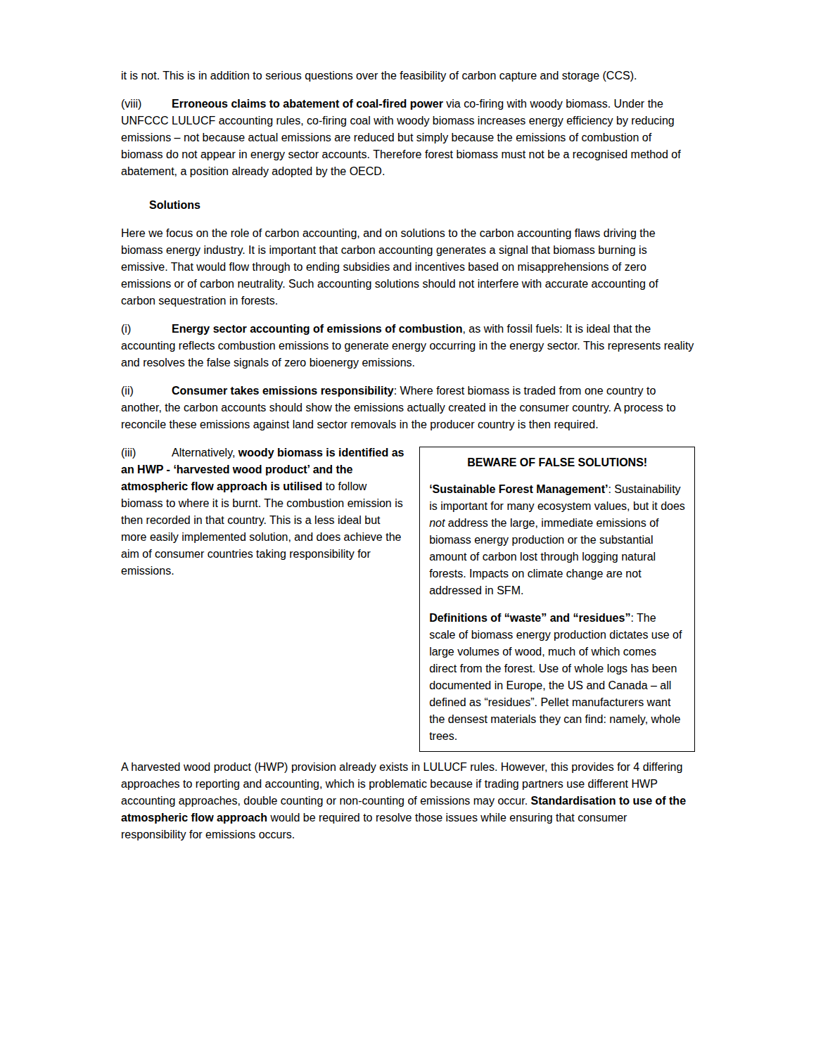it is not. This is in addition to serious questions over the feasibility of carbon capture and storage (CCS).
(viii) Erroneous claims to abatement of coal-fired power via co-firing with woody biomass. Under the UNFCCC LULUCF accounting rules, co-firing coal with woody biomass increases energy efficiency by reducing emissions – not because actual emissions are reduced but simply because the emissions of combustion of biomass do not appear in energy sector accounts. Therefore forest biomass must not be a recognised method of abatement, a position already adopted by the OECD.
Solutions
Here we focus on the role of carbon accounting, and on solutions to the carbon accounting flaws driving the biomass energy industry. It is important that carbon accounting generates a signal that biomass burning is emissive. That would flow through to ending subsidies and incentives based on misapprehensions of zero emissions or of carbon neutrality. Such accounting solutions should not interfere with accurate accounting of carbon sequestration in forests.
(i) Energy sector accounting of emissions of combustion, as with fossil fuels: It is ideal that the accounting reflects combustion emissions to generate energy occurring in the energy sector. This represents reality and resolves the false signals of zero bioenergy emissions.
(ii) Consumer takes emissions responsibility: Where forest biomass is traded from one country to another, the carbon accounts should show the emissions actually created in the consumer country. A process to reconcile these emissions against land sector removals in the producer country is then required.
BEWARE OF FALSE SOLUTIONS!
‘Sustainable Forest Management’: Sustainability is important for many ecosystem values, but it does not address the large, immediate emissions of biomass energy production or the substantial amount of carbon lost through logging natural forests. Impacts on climate change are not addressed in SFM.
Definitions of “waste” and “residues”: The scale of biomass energy production dictates use of large volumes of wood, much of which comes direct from the forest. Use of whole logs has been documented in Europe, the US and Canada – all defined as “residues”. Pellet manufacturers want the densest materials they can find: namely, whole trees.
(iii) Alternatively, woody biomass is identified as an HWP - ‘harvested wood product’ and the atmospheric flow approach is utilised to follow biomass to where it is burnt. The combustion emission is then recorded in that country. This is a less ideal but more easily implemented solution, and does achieve the aim of consumer countries taking responsibility for emissions.
A harvested wood product (HWP) provision already exists in LULUCF rules. However, this provides for 4 differing approaches to reporting and accounting, which is problematic because if trading partners use different HWP accounting approaches, double counting or non-counting of emissions may occur. Standardisation to use of the atmospheric flow approach would be required to resolve those issues while ensuring that consumer responsibility for emissions occurs.